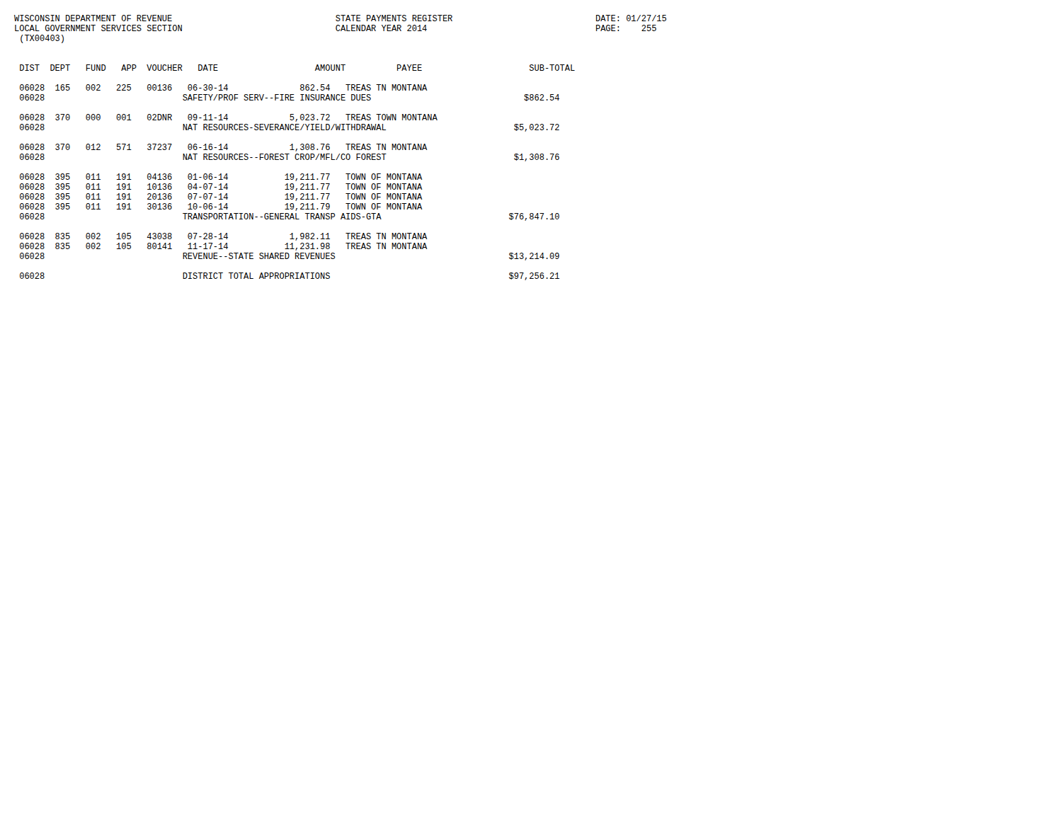WISCONSIN DEPARTMENT OF REVENUE                                STATE PAYMENTS REGISTER                            DATE: 01/27/15
LOCAL GOVERNMENT SERVICES SECTION                              CALENDAR YEAR 2014                                 PAGE:    255
 (TX00403)


 DIST  DEPT   FUND   APP  VOUCHER   DATE                   AMOUNT          PAYEE                     SUB-TOTAL

 06028  165   002   225   00136   06-30-14              862.54   TREAS TN MONTANA
 06028                           SAFETY/PROF SERV--FIRE INSURANCE DUES                              $862.54

 06028  370   000   001   02DNR   09-11-14            5,023.72   TREAS TOWN MONTANA
 06028                           NAT RESOURCES-SEVERANCE/YIELD/WITHDRAWAL                         $5,023.72

 06028  370   012   571   37237   06-16-14            1,308.76   TREAS TN MONTANA
 06028                           NAT RESOURCES--FOREST CROP/MFL/CO FOREST                         $1,308.76

 06028  395   011   191   04136   01-06-14           19,211.77   TOWN OF MONTANA
 06028  395   011   191   10136   04-07-14           19,211.77   TOWN OF MONTANA
 06028  395   011   191   20136   07-07-14           19,211.77   TOWN OF MONTANA
 06028  395   011   191   30136   10-06-14           19,211.79   TOWN OF MONTANA
 06028                           TRANSPORTATION--GENERAL TRANSP AIDS-GTA                         $76,847.10

 06028  835   002   105   43038   07-28-14            1,982.11   TREAS TN MONTANA
 06028  835   002   105   80141   11-17-14           11,231.98   TREAS TN MONTANA
 06028                           REVENUE--STATE SHARED REVENUES                                  $13,214.09

 06028                           DISTRICT TOTAL APPROPRIATIONS                                   $97,256.21